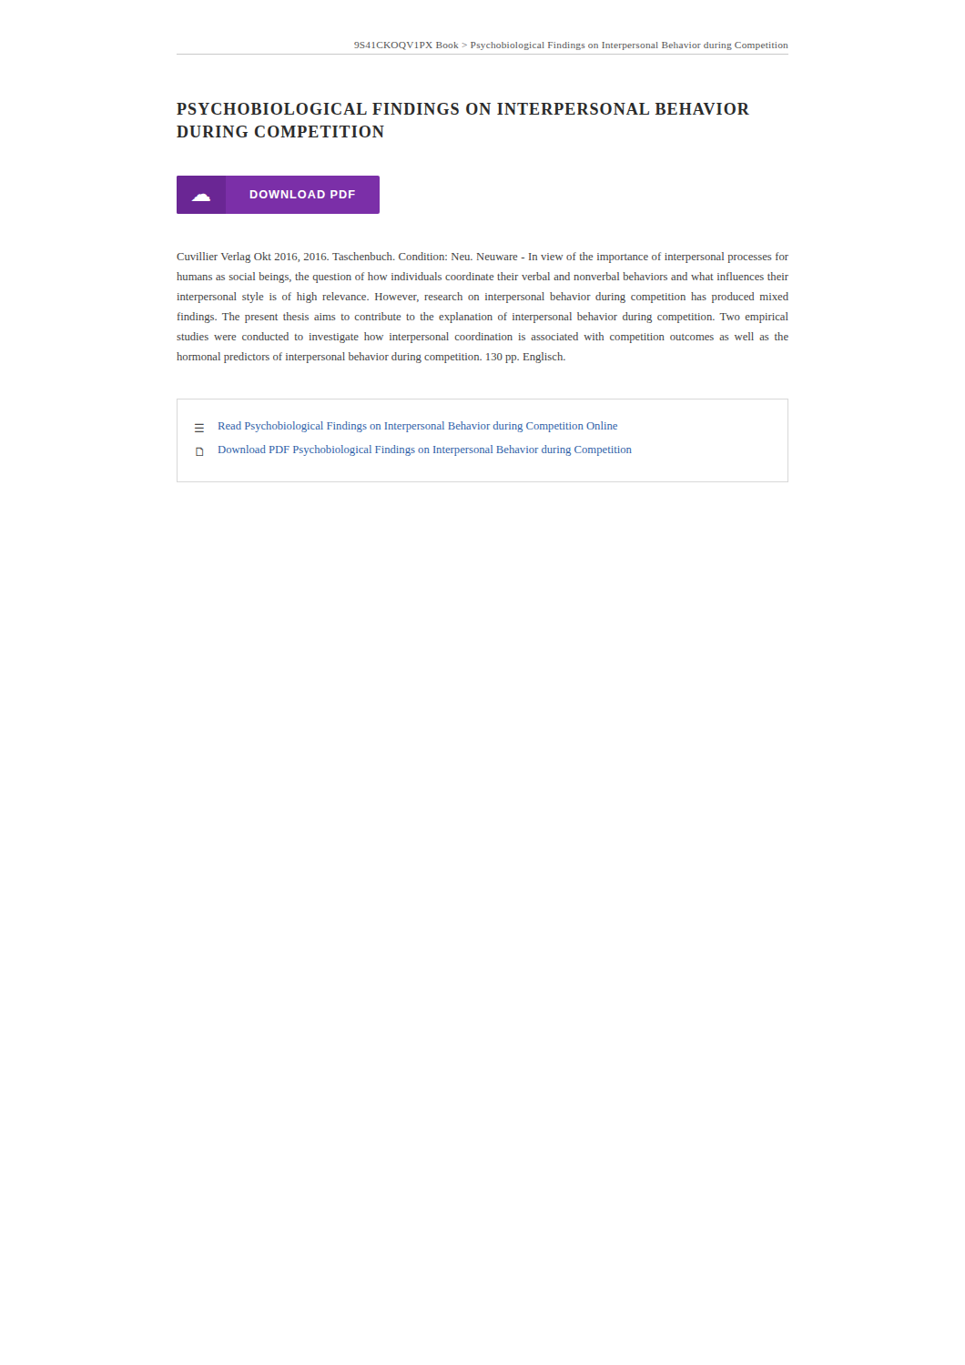9S41CKOQV1PX Book > Psychobiological Findings on Interpersonal Behavior during Competition
PSYCHOBIOLOGICAL FINDINGS ON INTERPERSONAL BEHAVIOR DURING COMPETITION
☁ DOWNLOAD PDF
Cuvillier Verlag Okt 2016, 2016. Taschenbuch. Condition: Neu. Neuware - In view of the importance of interpersonal processes for humans as social beings, the question of how individuals coordinate their verbal and nonverbal behaviors and what influences their interpersonal style is of high relevance. However, research on interpersonal behavior during competition has produced mixed findings. The present thesis aims to contribute to the explanation of interpersonal behavior during competition. Two empirical studies were conducted to investigate how interpersonal coordination is associated with competition outcomes as well as the hormonal predictors of interpersonal behavior during competition. 130 pp. Englisch.
☰Read Psychobiological Findings on Interpersonal Behavior during Competition Online
🗋Download PDF Psychobiological Findings on Interpersonal Behavior during Competition